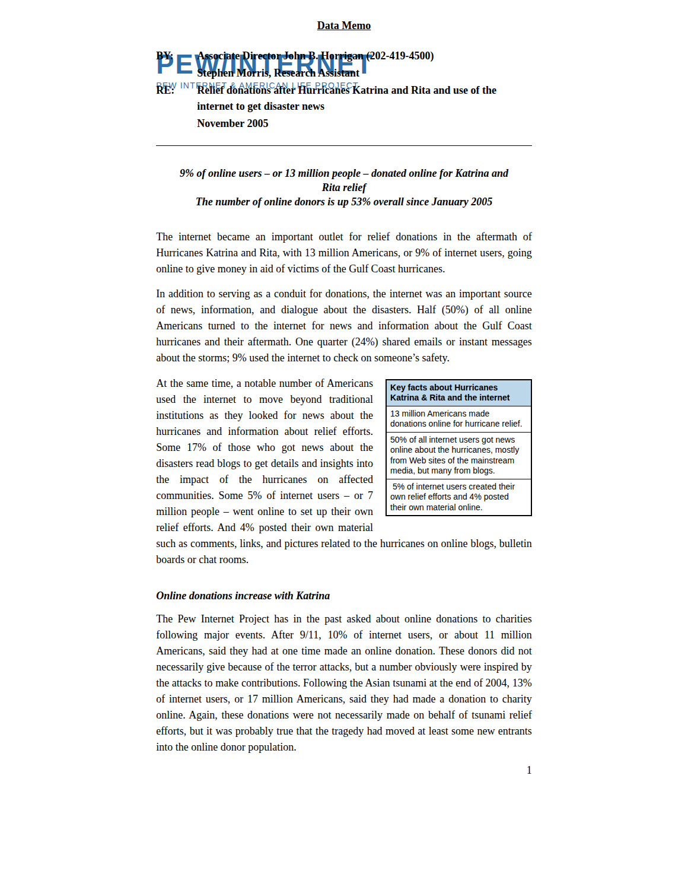PEW/INTERNET
PEW INTERNET & AMERICAN LIFE PROJECT
Data Memo
| BY: | Associate Director John B. Horrigan (202-419-4500) |
| | Stephen Morris, Research Assistant |
| RE: | Relief donations after Hurricanes Katrina and Rita and use of the internet to get disaster news |
| | November 2005 |
9% of online users – or 13 million people – donated online for Katrina and Rita relief
The number of online donors is up 53% overall since January 2005
The internet became an important outlet for relief donations in the aftermath of Hurricanes Katrina and Rita, with 13 million Americans, or 9% of internet users, going online to give money in aid of victims of the Gulf Coast hurricanes.
In addition to serving as a conduit for donations, the internet was an important source of news, information, and dialogue about the disasters. Half (50%) of all online Americans turned to the internet for news and information about the Gulf Coast hurricanes and their aftermath. One quarter (24%) shared emails or instant messages about the storms; 9% used the internet to check on someone’s safety.
| Key facts about Hurricanes Katrina & Rita and the internet |
| 13 million Americans made donations online for hurricane relief. |
| 50% of all internet users got news online about the hurricanes, mostly from Web sites of the mainstream media, but many from blogs. |
| 5% of internet users created their own relief efforts and 4% posted their own material online. |
At the same time, a notable number of Americans used the internet to move beyond traditional institutions as they looked for news about the hurricanes and information about relief efforts. Some 17% of those who got news about the disasters read blogs to get details and insights into the impact of the hurricanes on affected communities. Some 5% of internet users – or 7 million people – went online to set up their own relief efforts. And 4% posted their own material such as comments, links, and pictures related to the hurricanes on online blogs, bulletin boards or chat rooms.
Online donations increase with Katrina
The Pew Internet Project has in the past asked about online donations to charities following major events. After 9/11, 10% of internet users, or about 11 million Americans, said they had at one time made an online donation. These donors did not necessarily give because of the terror attacks, but a number obviously were inspired by the attacks to make contributions. Following the Asian tsunami at the end of 2004, 13% of internet users, or 17 million Americans, said they had made a donation to charity online. Again, these donations were not necessarily made on behalf of tsunami relief efforts, but it was probably true that the tragedy had moved at least some new entrants into the online donor population.
1